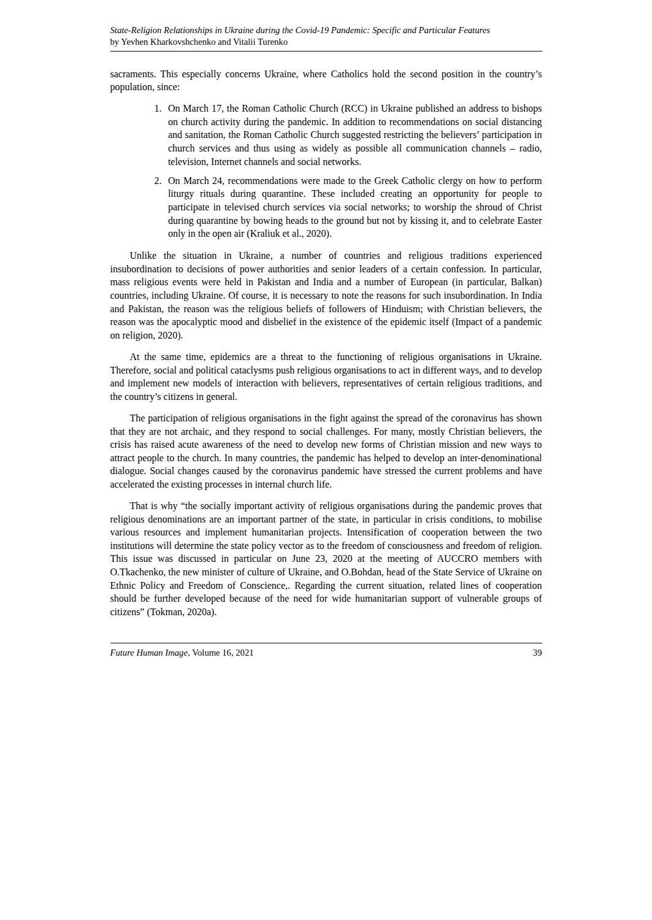State-Religion Relationships in Ukraine during the Covid-19 Pandemic: Specific and Particular Features
by Yevhen Kharkovshchenko and Vitalii Turenko
sacraments. This especially concerns Ukraine, where Catholics hold the second position in the country’s population, since:
On March 17, the Roman Catholic Church (RCC) in Ukraine published an address to bishops on church activity during the pandemic. In addition to recommendations on social distancing and sanitation, the Roman Catholic Church suggested restricting the believers’ participation in church services and thus using as widely as possible all communication channels – radio, television, Internet channels and social networks.
On March 24, recommendations were made to the Greek Catholic clergy on how to perform liturgy rituals during quarantine. These included creating an opportunity for people to participate in televised church services via social networks; to worship the shroud of Christ during quarantine by bowing heads to the ground but not by kissing it, and to celebrate Easter only in the open air (Kraliuk et al., 2020).
Unlike the situation in Ukraine, a number of countries and religious traditions experienced insubordination to decisions of power authorities and senior leaders of a certain confession. In particular, mass religious events were held in Pakistan and India and a number of European (in particular, Balkan) countries, including Ukraine. Of course, it is necessary to note the reasons for such insubordination. In India and Pakistan, the reason was the religious beliefs of followers of Hinduism; with Christian believers, the reason was the apocalyptic mood and disbelief in the existence of the epidemic itself (Impact of a pandemic on religion, 2020).
At the same time, epidemics are a threat to the functioning of religious organisations in Ukraine. Therefore, social and political cataclysms push religious organisations to act in different ways, and to develop and implement new models of interaction with believers, representatives of certain religious traditions, and the country’s citizens in general.
The participation of religious organisations in the fight against the spread of the coronavirus has shown that they are not archaic, and they respond to social challenges. For many, mostly Christian believers, the crisis has raised acute awareness of the need to develop new forms of Christian mission and new ways to attract people to the church. In many countries, the pandemic has helped to develop an inter-denominational dialogue. Social changes caused by the coronavirus pandemic have stressed the current problems and have accelerated the existing processes in internal church life.
That is why “the socially important activity of religious organisations during the pandemic proves that religious denominations are an important partner of the state, in particular in crisis conditions, to mobilise various resources and implement humanitarian projects. Intensification of cooperation between the two institutions will determine the state policy vector as to the freedom of consciousness and freedom of religion. This issue was discussed in particular on June 23, 2020 at the meeting of AUCCRO members with O.Tkachenko, the new minister of culture of Ukraine, and O.Bohdan, head of the State Service of Ukraine on Ethnic Policy and Freedom of Conscience,. Regarding the current situation, related lines of cooperation should be further developed because of the need for wide humanitarian support of vulnerable groups of citizens” (Tokman, 2020a).
Future Human Image, Volume 16, 2021 39